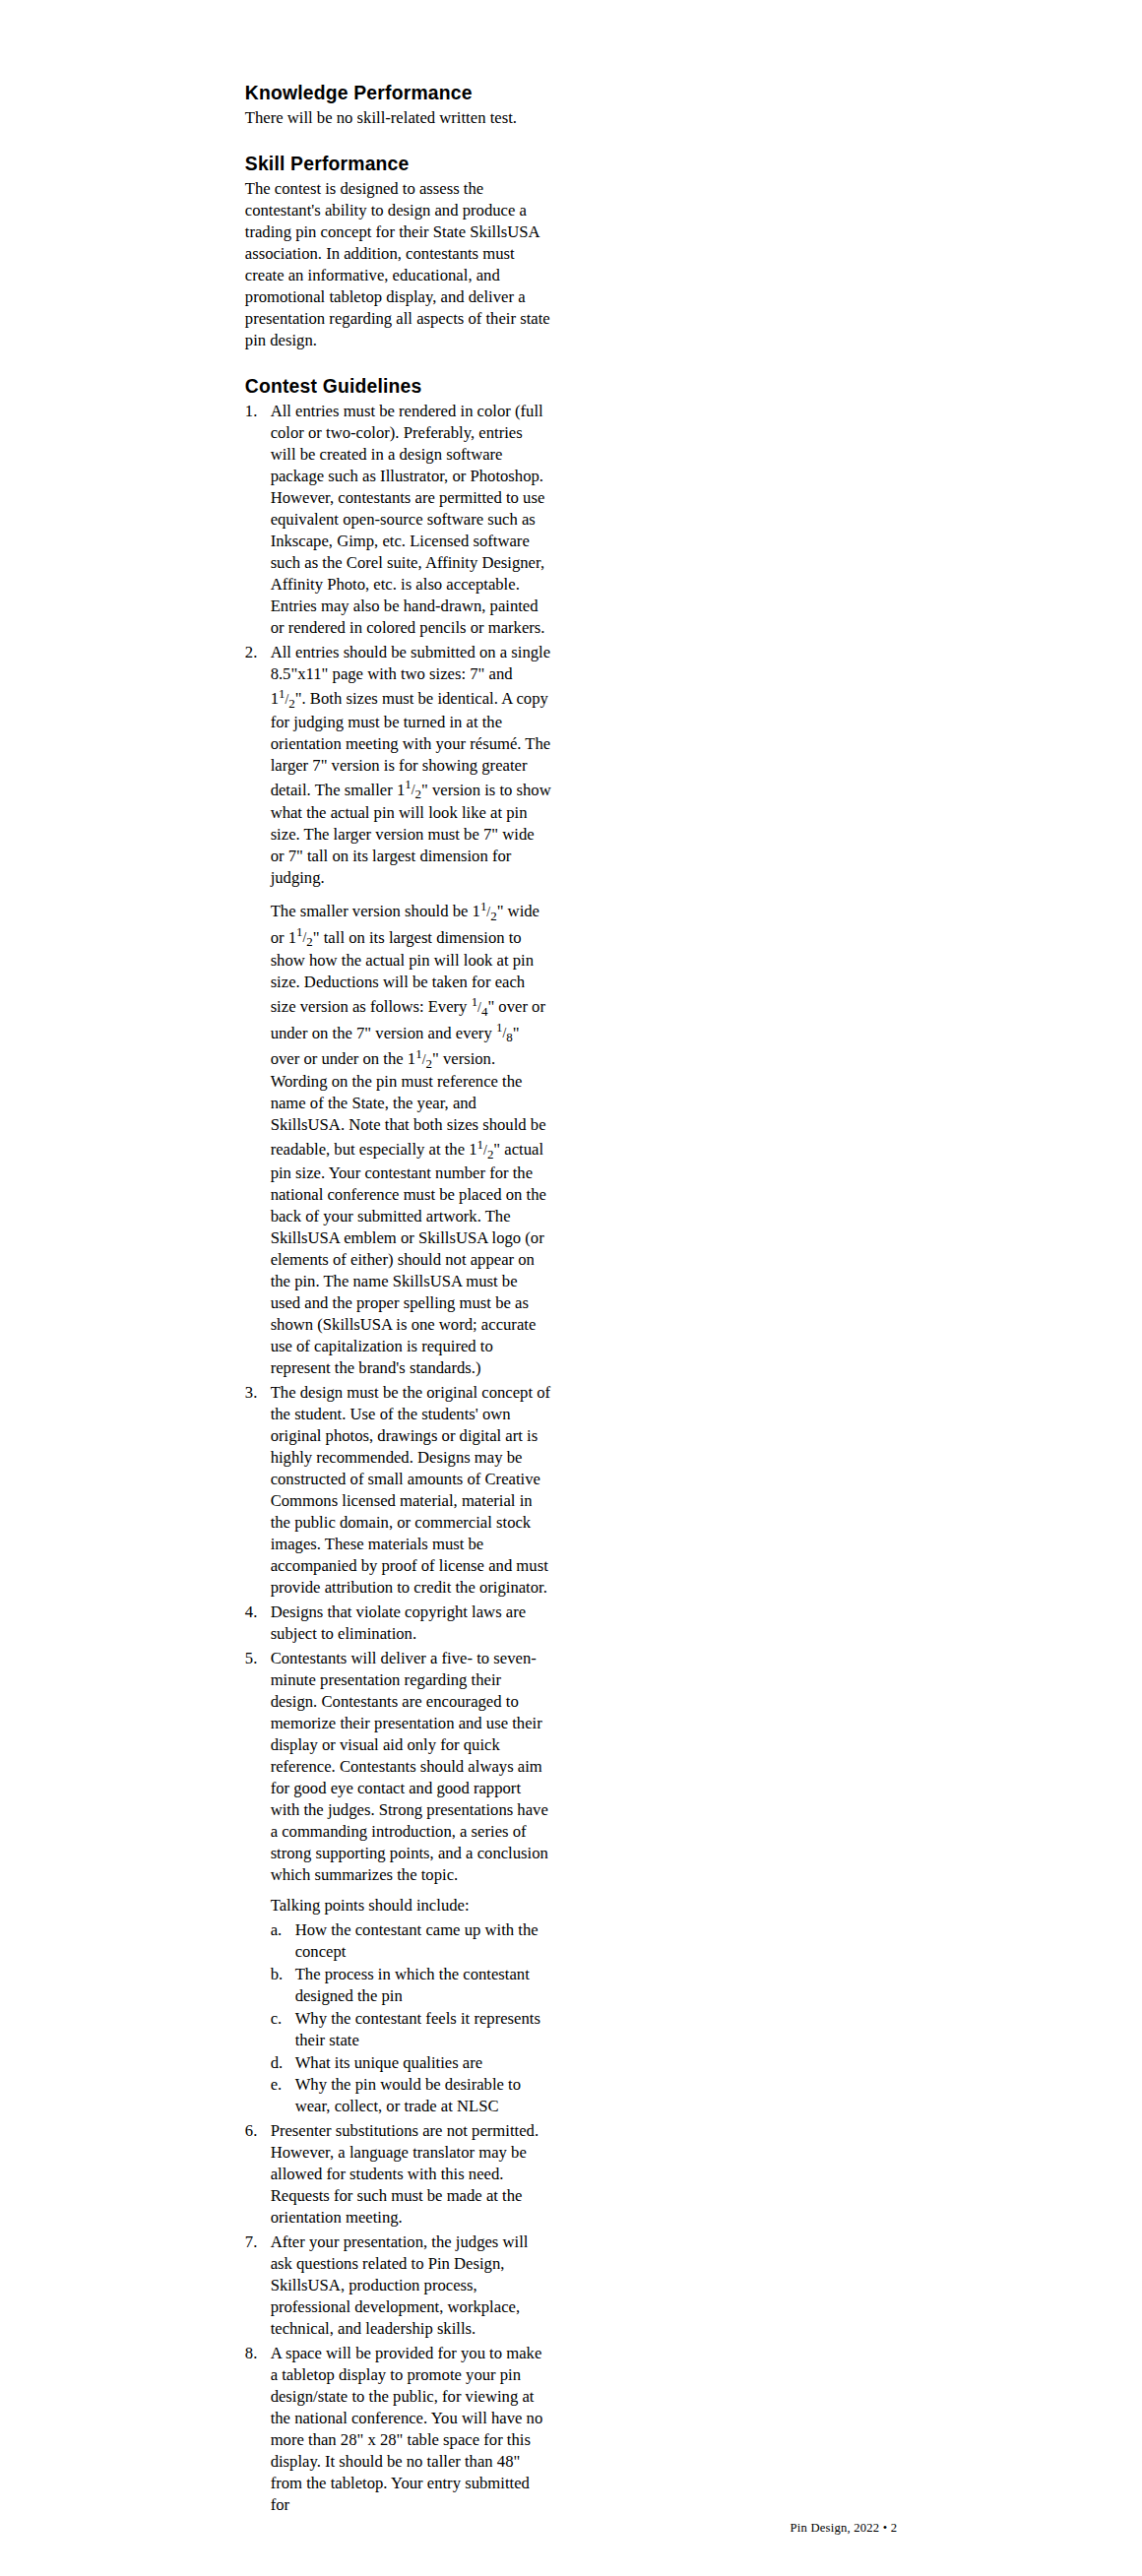Knowledge Performance
There will be no skill-related written test.
Skill Performance
The contest is designed to assess the contestant's ability to design and produce a trading pin concept for their State SkillsUSA association. In addition, contestants must create an informative, educational, and promotional tabletop display, and deliver a presentation regarding all aspects of their state pin design.
Contest Guidelines
All entries must be rendered in color (full color or two-color). Preferably, entries will be created in a design software package such as Illustrator, or Photoshop. However, contestants are permitted to use equivalent open-source software such as Inkscape, Gimp, etc. Licensed software such as the Corel suite, Affinity Designer, Affinity Photo, etc. is also acceptable. Entries may also be hand-drawn, painted or rendered in colored pencils or markers.
All entries should be submitted on a single 8.5"x11" page with two sizes: 7" and 11/2". Both sizes must be identical. A copy for judging must be turned in at the orientation meeting with your résumé. The larger 7" version is for showing greater detail. The smaller 11/2" version is to show what the actual pin will look like at pin size. The larger version must be 7" wide or 7" tall on its largest dimension for judging.
The smaller version should be 11/2" wide or 11/2" tall on its largest dimension to show how the actual pin will look at pin size. Deductions will be taken for each size version as follows: Every 1/4" over or under on the 7" version and every 1/8" over or under on the 11/2" version. Wording on the pin must reference the name of the State, the year, and SkillsUSA. Note that both sizes should be readable, but especially at the 11/2" actual pin size. Your contestant number for the national conference must be placed on the back of your submitted artwork. The SkillsUSA emblem or SkillsUSA logo (or elements of either) should not appear on the pin. The name SkillsUSA must be used and the proper spelling must be as shown (SkillsUSA is one word; accurate use of capitalization is required to represent the brand's standards.)
The design must be the original concept of the student. Use of the students' own original photos, drawings or digital art is highly recommended. Designs may be constructed of small amounts of Creative Commons licensed material, material in the public domain, or commercial stock images. These materials must be accompanied by proof of license and must provide attribution to credit the originator.
Designs that violate copyright laws are subject to elimination.
Contestants will deliver a five- to seven-minute presentation regarding their design. Contestants are encouraged to memorize their presentation and use their display or visual aid only for quick reference. Contestants should always aim for good eye contact and good rapport with the judges. Strong presentations have a commanding introduction, a series of strong supporting points, and a conclusion which summarizes the topic.
Talking points should include:
How the contestant came up with the concept
The process in which the contestant designed the pin
Why the contestant feels it represents their state
What its unique qualities are
Why the pin would be desirable to wear, collect, or trade at NLSC
Presenter substitutions are not permitted. However, a language translator may be allowed for students with this need. Requests for such must be made at the orientation meeting.
After your presentation, the judges will ask questions related to Pin Design, SkillsUSA, production process, professional development, workplace, technical, and leadership skills.
A space will be provided for you to make a tabletop display to promote your pin design/state to the public, for viewing at the national conference. You will have no more than 28" x 28" table space for this display. It should be no taller than 48" from the tabletop. Your entry submitted for
Pin Design, 2022 • 2